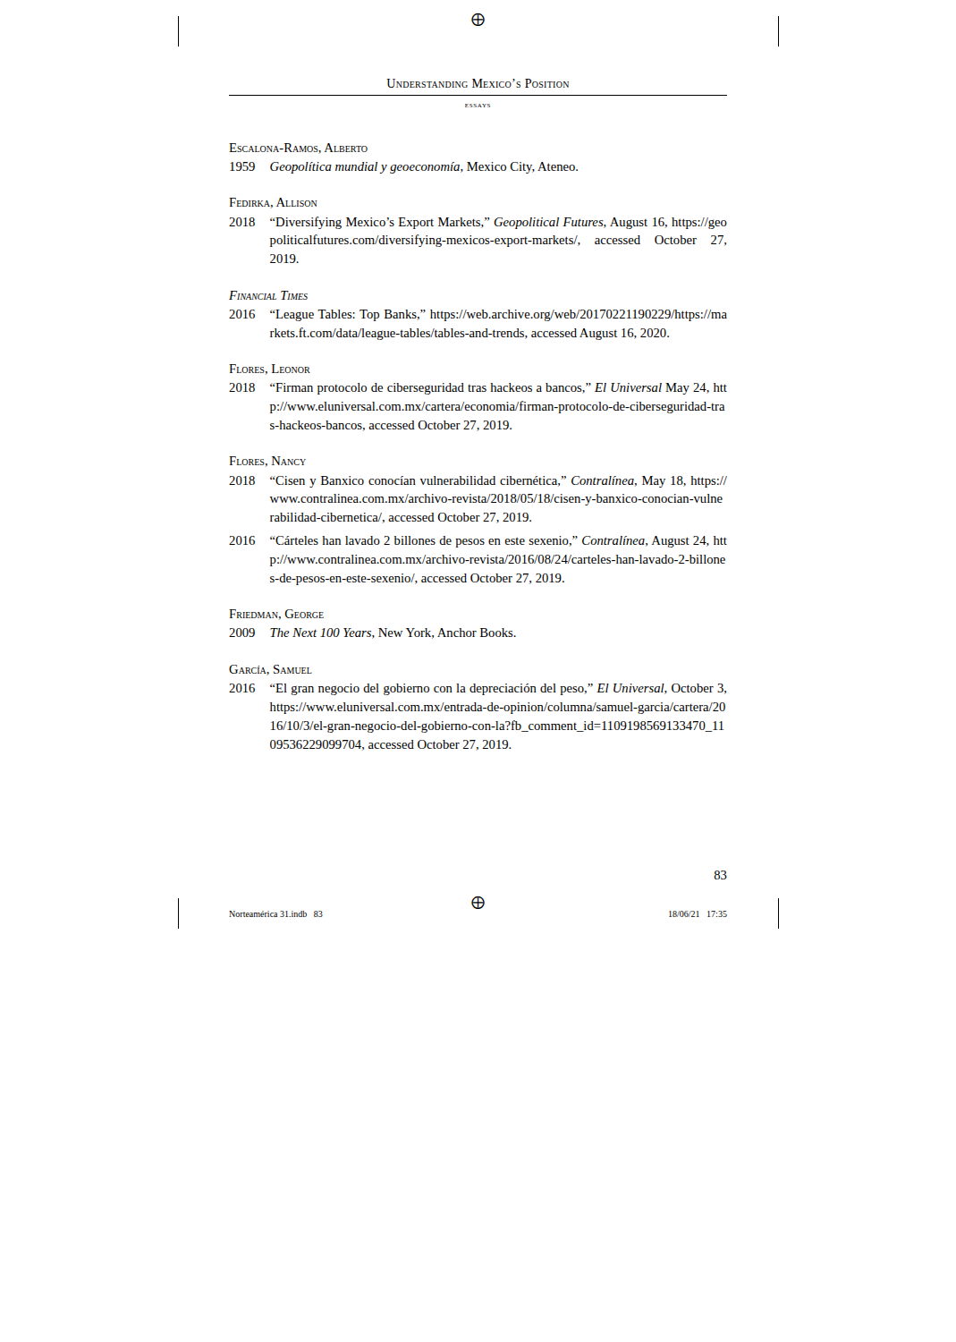⨁
Understanding Mexico’s Position
essays
Escalona-Ramos, Alberto
1959 Geopolítica mundial y geoeconomía, Mexico City, Ateneo.
Fedirka, Allison
2018 “Diversifying Mexico’s Export Markets,” Geopolitical Futures, August 16, https://geopoliticalfutures.com/diversifying-mexicos-export-markets/, accessed October 27, 2019.
Financial Times
2016 “League Tables: Top Banks,” https://web.archive.org/web/20170221190229/https://markets.ft.com/data/league-tables/tables-and-trends, accessed August 16, 2020.
Flores, Leonor
2018 “Firman protocolo de ciberseguridad tras hackeos a bancos,” El Universal May 24, http://www.eluniversal.com.mx/cartera/economia/firman-protocolo-de-ciberseguridad-tras-hackeos-bancos, accessed October 27, 2019.
Flores, Nancy
2018 “Cisen y Banxico conocían vulnerabilidad cibernética,” Contralínea, May 18, https://www.contralinea.com.mx/archivo-revista/2018/05/18/cisen-y-banxico-conocian-vulnerabilidad-cibernetica/, accessed October 27, 2019.
2016 “Cárteles han lavado 2 billones de pesos en este sexenio,” Contralínea, August 24, http://www.contralinea.com.mx/archivo-revista/2016/08/24/carteles-han-lavado-2-billones-de-pesos-en-este-sexenio/, accessed October 27, 2019.
Friedman, George
2009 The Next 100 Years, New York, Anchor Books.
García, Samuel
2016 “El gran negocio del gobierno con la depreciación del peso,” El Universal, October 3, https://www.eluniversal.com.mx/entrada-de-opinion/columna/samuel-garcia/cartera/2016/10/3/el-gran-negocio-del-gobierno-con-la?fb_comment_id=1109198569133470_1109536229099704, accessed October 27, 2019.
83
⨁
Norteamérica 31.indb 83 18/06/21 17:35